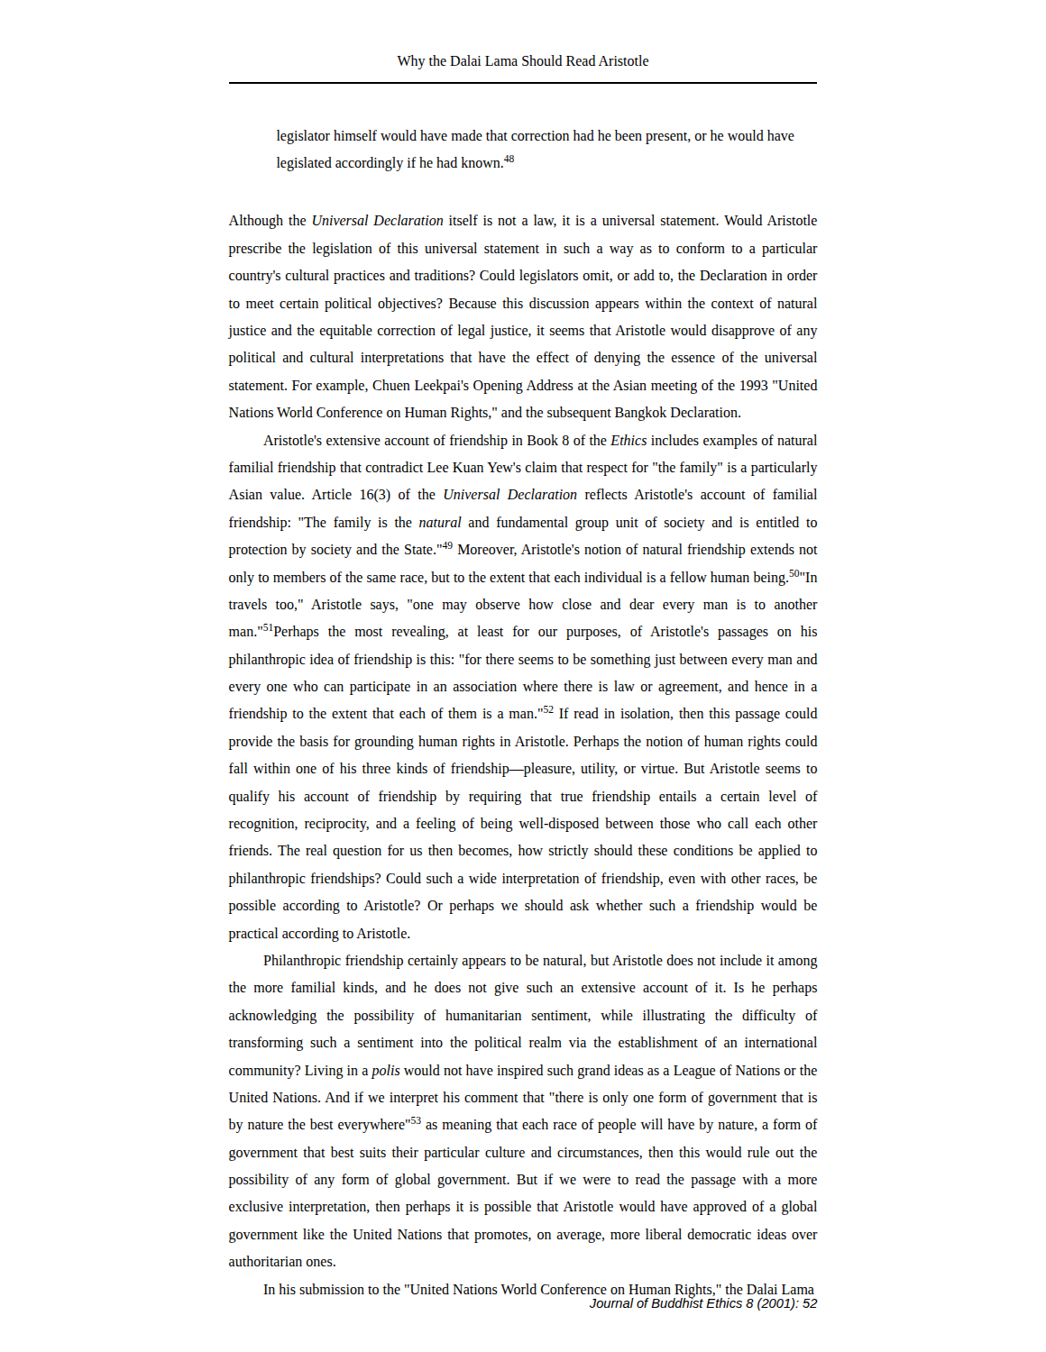Why the Dalai Lama Should Read Aristotle
legislator himself would have made that correction had he been present, or he would have legislated accordingly if he had known.48
Although the Universal Declaration itself is not a law, it is a universal statement. Would Aristotle prescribe the legislation of this universal statement in such a way as to conform to a particular country's cultural practices and traditions? Could legislators omit, or add to, the Declaration in order to meet certain political objectives? Because this discussion appears within the context of natural justice and the equitable correction of legal justice, it seems that Aristotle would disapprove of any political and cultural interpretations that have the effect of denying the essence of the universal statement. For example, Chuen Leekpai's Opening Address at the Asian meeting of the 1993 "United Nations World Conference on Human Rights," and the subsequent Bangkok Declaration.
Aristotle's extensive account of friendship in Book 8 of the Ethics includes examples of natural familial friendship that contradict Lee Kuan Yew's claim that respect for "the family" is a particularly Asian value. Article 16(3) of the Universal Declaration reflects Aristotle's account of familial friendship: "The family is the natural and fundamental group unit of society and is entitled to protection by society and the State."49 Moreover, Aristotle's notion of natural friendship extends not only to members of the same race, but to the extent that each individual is a fellow human being.50"In travels too," Aristotle says, "one may observe how close and dear every man is to another man."51Perhaps the most revealing, at least for our purposes, of Aristotle's passages on his philanthropic idea of friendship is this: "for there seems to be something just between every man and every one who can participate in an association where there is law or agreement, and hence in a friendship to the extent that each of them is a man."52 If read in isolation, then this passage could provide the basis for grounding human rights in Aristotle. Perhaps the notion of human rights could fall within one of his three kinds of friendship—pleasure, utility, or virtue. But Aristotle seems to qualify his account of friendship by requiring that true friendship entails a certain level of recognition, reciprocity, and a feeling of being well-disposed between those who call each other friends. The real question for us then becomes, how strictly should these conditions be applied to philanthropic friendships? Could such a wide interpretation of friendship, even with other races, be possible according to Aristotle? Or perhaps we should ask whether such a friendship would be practical according to Aristotle.
Philanthropic friendship certainly appears to be natural, but Aristotle does not include it among the more familial kinds, and he does not give such an extensive account of it. Is he perhaps acknowledging the possibility of humanitarian sentiment, while illustrating the difficulty of transforming such a sentiment into the political realm via the establishment of an international community? Living in a polis would not have inspired such grand ideas as a League of Nations or the United Nations. And if we interpret his comment that "there is only one form of government that is by nature the best everywhere"53 as meaning that each race of people will have by nature, a form of government that best suits their particular culture and circumstances, then this would rule out the possibility of any form of global government. But if we were to read the passage with a more exclusive interpretation, then perhaps it is possible that Aristotle would have approved of a global government like the United Nations that promotes, on average, more liberal democratic ideas over authoritarian ones.
In his submission to the "United Nations World Conference on Human Rights," the Dalai Lama
Journal of Buddhist Ethics 8 (2001): 52